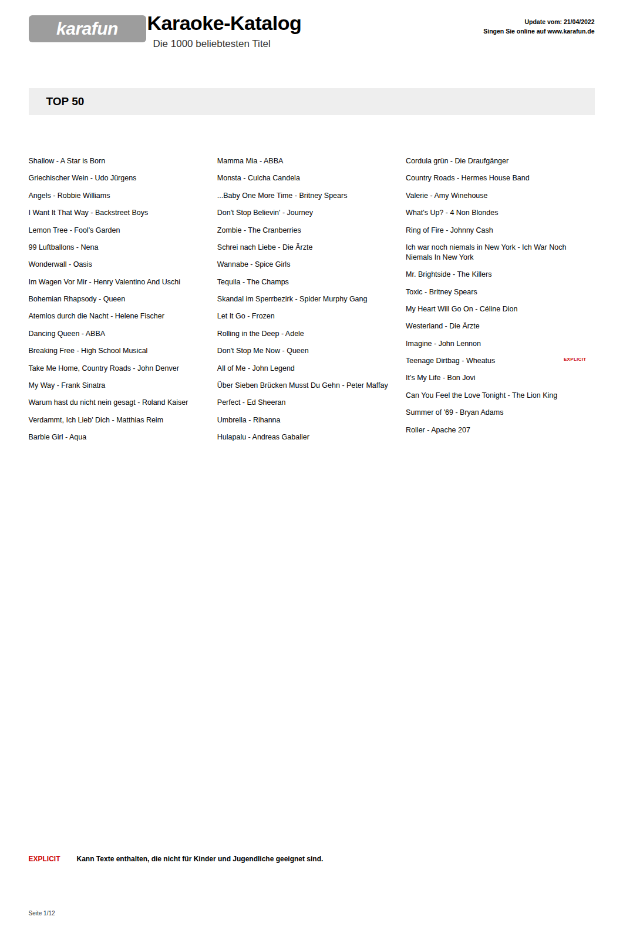karafun
Karaoke-Katalog
Die 1000 beliebtesten Titel
Update vom: 21/04/2022
Singen Sie online auf www.karafun.de
TOP 50
Shallow - A Star is Born
Griechischer Wein - Udo Jürgens
Angels - Robbie Williams
I Want It That Way - Backstreet Boys
Lemon Tree - Fool's Garden
99 Luftballons - Nena
Wonderwall - Oasis
Im Wagen Vor Mir - Henry Valentino And Uschi
Bohemian Rhapsody - Queen
Atemlos durch die Nacht - Helene Fischer
Dancing Queen - ABBA
Breaking Free - High School Musical
Take Me Home, Country Roads - John Denver
My Way - Frank Sinatra
Warum hast du nicht nein gesagt - Roland Kaiser
Verdammt, Ich Lieb' Dich - Matthias Reim
Barbie Girl - Aqua
Mamma Mia - ABBA
Monsta - Culcha Candela
...Baby One More Time - Britney Spears
Don't Stop Believin' - Journey
Zombie - The Cranberries
Schrei nach Liebe - Die Ärzte
Wannabe - Spice Girls
Tequila - The Champs
Skandal im Sperrbezirk - Spider Murphy Gang
Let It Go - Frozen
Rolling in the Deep - Adele
Don't Stop Me Now - Queen
All of Me - John Legend
Über Sieben Brücken Musst Du Gehn - Peter Maffay
Perfect - Ed Sheeran
Umbrella - Rihanna
Hulapalu - Andreas Gabalier
Cordula grün - Die Draufgänger
Country Roads - Hermes House Band
Valerie - Amy Winehouse
What's Up? - 4 Non Blondes
Ring of Fire - Johnny Cash
Ich war noch niemals in New York - Ich War Noch Niemals In New York
Mr. Brightside - The Killers
Toxic - Britney Spears
My Heart Will Go On - Céline Dion
Westerland - Die Ärzte
Imagine - John Lennon
Teenage Dirtbag - WheatusEXPLICIT
It's My Life - Bon Jovi
Can You Feel the Love Tonight - The Lion King
Summer of '69 - Bryan Adams
Roller - Apache 207
EXPLICITKann Texte enthalten, die nicht für Kinder und Jugendliche geeignet sind.
Seite 1/12